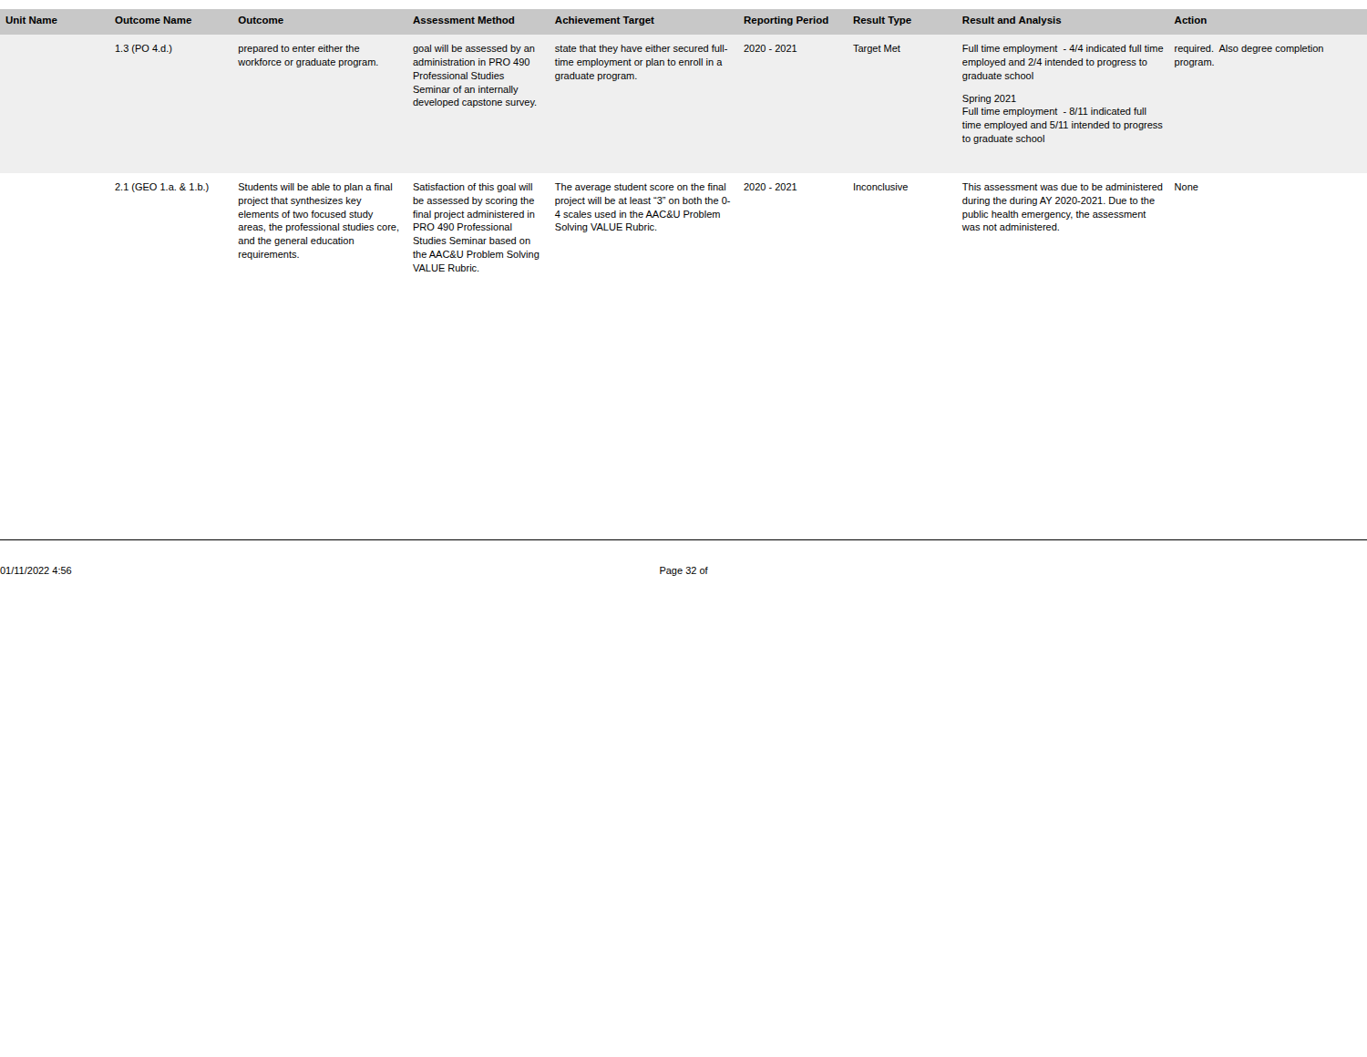| Unit Name | Outcome Name | Outcome | Assessment Method | Achievement Target | Reporting Period | Result Type | Result and Analysis | Action |
| --- | --- | --- | --- | --- | --- | --- | --- | --- |
| | 1.3 (PO 4.d.) | prepared to enter either the workforce or graduate program. | goal will be assessed by an administration in PRO 490 Professional Studies Seminar of an internally developed capstone survey. | state that they have either secured full-time employment or plan to enroll in a graduate program. | 2020 - 2021 | Target Met | Full time employment - 4/4 indicated full time employed and 2/4 intended to progress to graduate school Spring 2021 Full time employment - 8/11 indicated full time employed and 5/11 intended to progress to graduate school | required. Also degree completion program. |
| | 2.1 (GEO 1.a. & 1.b.) | Students will be able to plan a final project that synthesizes key elements of two focused study areas, the professional studies core, and the general education requirements. | Satisfaction of this goal will be assessed by scoring the final project administered in PRO 490 Professional Studies Seminar based on the AAC&U Problem Solving VALUE Rubric. | The average student score on the final project will be at least “3” on both the 0-4 scales used in the AAC&U Problem Solving VALUE Rubric. | 2020 - 2021 | Inconclusive | This assessment was due to be administered during the during AY 2020-2021. Due to the public health emergency, the assessment was not administered. | None |
01/11/2022 4:56
Page 32 of